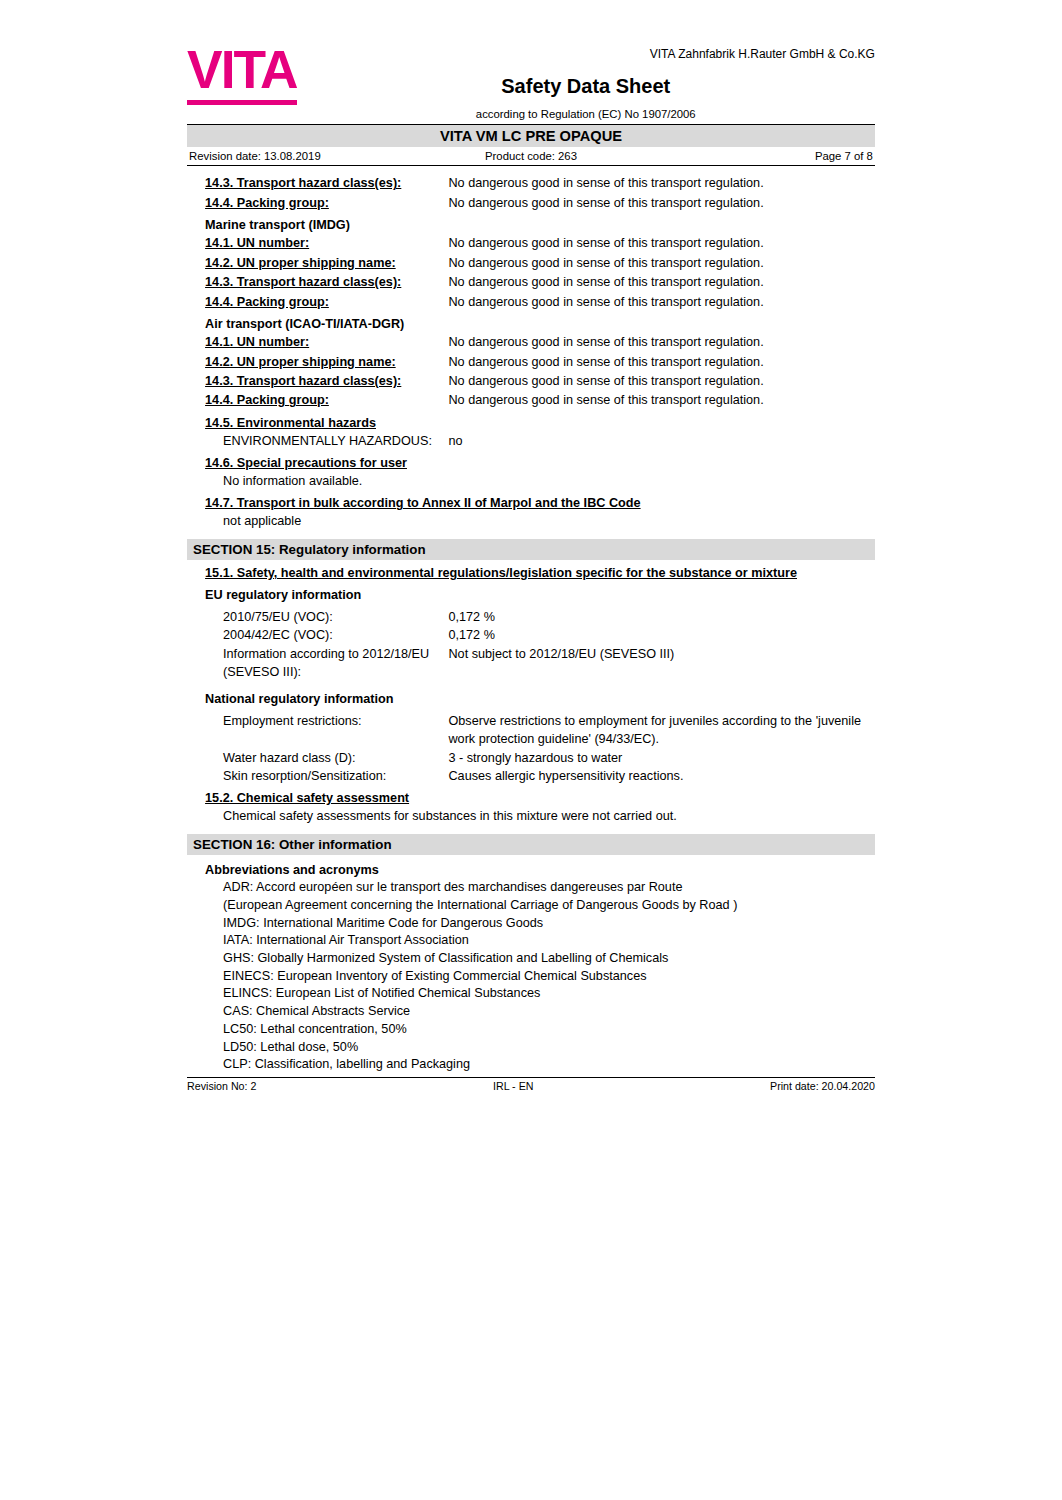VITA
VITA Zahnfabrik H.Rauter GmbH & Co.KG
Safety Data Sheet
according to Regulation (EC) No 1907/2006
VITA VM LC PRE OPAQUE
Revision date: 13.08.2019
Product code: 263
Page 7 of 8
14.3. Transport hazard class(es):
No dangerous good in sense of this transport regulation.
14.4. Packing group:
No dangerous good in sense of this transport regulation.
Marine transport (IMDG)
14.1. UN number:
No dangerous good in sense of this transport regulation.
14.2. UN proper shipping name:
No dangerous good in sense of this transport regulation.
14.3. Transport hazard class(es):
No dangerous good in sense of this transport regulation.
14.4. Packing group:
No dangerous good in sense of this transport regulation.
Air transport (ICAO-TI/IATA-DGR)
14.1. UN number:
No dangerous good in sense of this transport regulation.
14.2. UN proper shipping name:
No dangerous good in sense of this transport regulation.
14.3. Transport hazard class(es):
No dangerous good in sense of this transport regulation.
14.4. Packing group:
No dangerous good in sense of this transport regulation.
14.5. Environmental hazards
ENVIRONMENTALLY HAZARDOUS:
no
14.6. Special precautions for user
No information available.
14.7. Transport in bulk according to Annex II of Marpol and the IBC Code
not applicable
SECTION 15: Regulatory information
15.1. Safety, health and environmental regulations/legislation specific for the substance or mixture
EU regulatory information
2010/75/EU (VOC):
0,172 %
2004/42/EC (VOC):
0,172 %
Information according to 2012/18/EU
(SEVESO III):
Not subject to 2012/18/EU (SEVESO III)
National regulatory information
Employment restrictions:
Observe restrictions to employment for juveniles according to the 'juvenile work protection guideline' (94/33/EC).
Water hazard class (D):
3 - strongly hazardous to water
Skin resorption/Sensitization:
Causes allergic hypersensitivity reactions.
15.2. Chemical safety assessment
Chemical safety assessments for substances in this mixture were not carried out.
SECTION 16: Other information
Abbreviations and acronyms
ADR: Accord européen sur le transport des marchandises dangereuses par Route
(European Agreement concerning the International Carriage of Dangerous Goods by Road )
IMDG: International Maritime Code for Dangerous Goods
IATA: International Air Transport Association
GHS: Globally Harmonized System of Classification and Labelling of Chemicals
EINECS: European Inventory of Existing Commercial Chemical Substances
ELINCS: European List of Notified Chemical Substances
CAS: Chemical Abstracts Service
LC50: Lethal concentration, 50%
LD50: Lethal dose, 50%
CLP: Classification, labelling and Packaging
Revision No: 2
IRL - EN
Print date: 20.04.2020